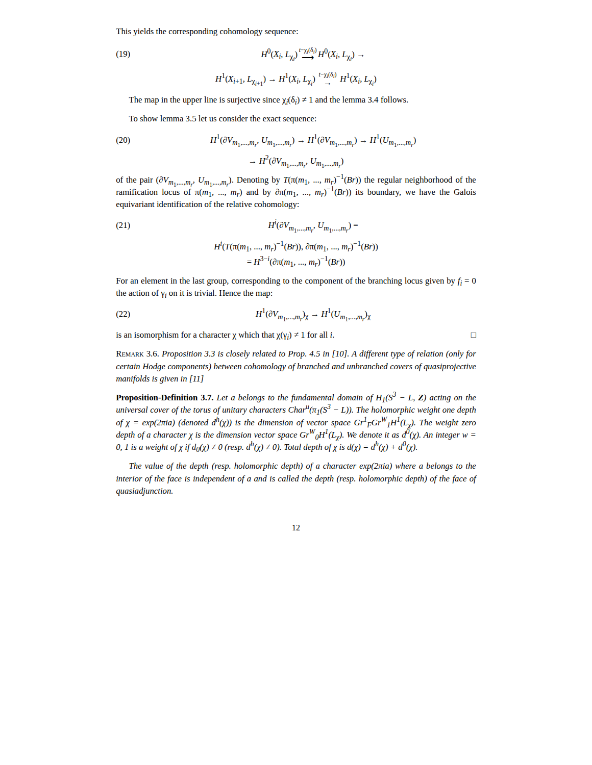This yields the corresponding cohomology sequence:
(19)
H0(Xi, Lχi)t−χi(δi)⟶H0(Xi, Lχi) →
H1(Xi+1, Lχi+1) → H1(Xi, Lχi) t−χi(δi)→ H1(Xi, Lχi)
The map in the upper line is surjective since χi(δi) ≠ 1 and the lemma 3.4 follows.
To show lemma 3.5 let us consider the exact sequence:
(20)
H1(∂Vm1,...,mr, Um1,...,mr) → H1(∂Vm1,...,mr) → H1(Um1,...,mr)
→ H2(∂Vm1,...,mr, Um1,...,mr)
of the pair (∂Vm1,...,mr, Um1,...,mr). Denoting by T(π(m1, ..., mr)−1(Br)) the regular neighborhood of the ramification locus of π(m1, ..., mr) and by ∂π(m1, ..., mr)−1(Br)) its boundary, we have the Galois equivariant identification of the relative cohomology:
(21)
Hi(∂Vm1,...,mr, Um1,...,mr) =
Hi(T(π(m1, ..., mr)−1(Br)), ∂π(m1, ..., mr)−1(Br))
= H3−i(∂π(m1, ..., mr)−1(Br))
For an element in the last group, corresponding to the component of the branching locus given by fi = 0 the action of γi on it is trivial. Hence the map:
(22)
H1(∂Vm1,...,mr)χ → H1(Um1,...,mr)χ
is an isomorphism for a character χ which that χ(γi) ≠ 1 for all i. □
Remark 3.6. Proposition 3.3 is closely related to Prop. 4.5 in [10]. A different type of relation (only for certain Hodge components) between cohomology of branched and unbranched covers of quasiprojective manifolds is given in [11]
Proposition-Definition 3.7. Let a belongs to the fundamental domain of H1(S3 − L, Z) acting on the universal cover of the torus of unitary characters Charu(π1(S3 − L)). The holomorphic weight one depth of χ = exp(2πia) (denoted dh(χ)) is the dimension of vector space Gr1FGrW1H1(Lχ). The weight zero depth of a character χ is the dimension vector space GrW0H1(Lχ). We denote it as d0(χ). An integer w = 0, 1 is a weight of χ if d0(χ) ≠ 0 (resp. dh(χ) ≠ 0). Total depth of χ is d(χ) = dh(χ) + d0(χ).
The value of the depth (resp. holomorphic depth) of a character exp(2πia) where a belongs to the interior of the face is independent of a and is called the depth (resp. holomorphic depth) of the face of quasiadjunction.
12